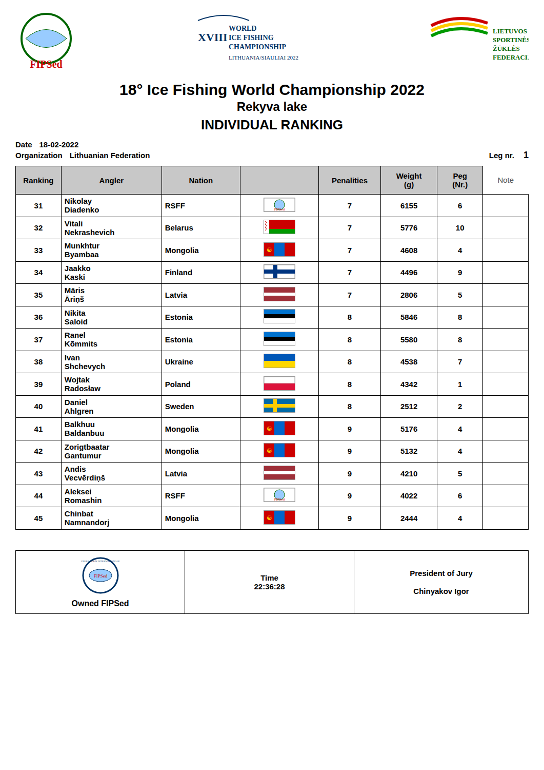18° Ice Fishing World Championship 2022
Rekyva lake
INDIVIDUAL RANKING
Date18-02-2022
Organization Lithuanian Federation
Leg nr.1
| Ranking | Angler | Nation | | Penalities | Weight (g) | Peg (Nr.) | Note |
| --- | --- | --- | --- | --- | --- | --- | --- |
| 31 | Nikolay Diadenko | RSFF | | 7 | 6155 | 6 | |
| 32 | Vitali Nekrashevich | Belarus | | 7 | 5776 | 10 | |
| 33 | Munkhtur Byambaa | Mongolia | | 7 | 4608 | 4 | |
| 34 | Jaakko Kaski | Finland | | 7 | 4496 | 9 | |
| 35 | Māris Āriņš | Latvia | | 7 | 2806 | 5 | |
| 36 | Nikita Saloid | Estonia | | 8 | 5846 | 8 | |
| 37 | Ranel Kõmmits | Estonia | | 8 | 5580 | 8 | |
| 38 | Ivan Shchevych | Ukraine | | 8 | 4538 | 7 | |
| 39 | Wojtak Radosław | Poland | | 8 | 4342 | 1 | |
| 40 | Daniel Ahlgren | Sweden | | 8 | 2512 | 2 | |
| 41 | Balkhuu Baldanbuu | Mongolia | | 9 | 5176 | 4 | |
| 42 | Zorigtbaatar Gantumur | Mongolia | | 9 | 5132 | 4 | |
| 43 | Andis Vecvērdiņš | Latvia | | 9 | 4210 | 5 | |
| 44 | Aleksei Romashin | RSFF | | 9 | 4022 | 6 | |
| 45 | Chinbat Namnandorj | Mongolia | | 9 | 2444 | 4 | |
| Owned FIPSed | Time 22:36:28 | President of Jury Chinyakov Igor |